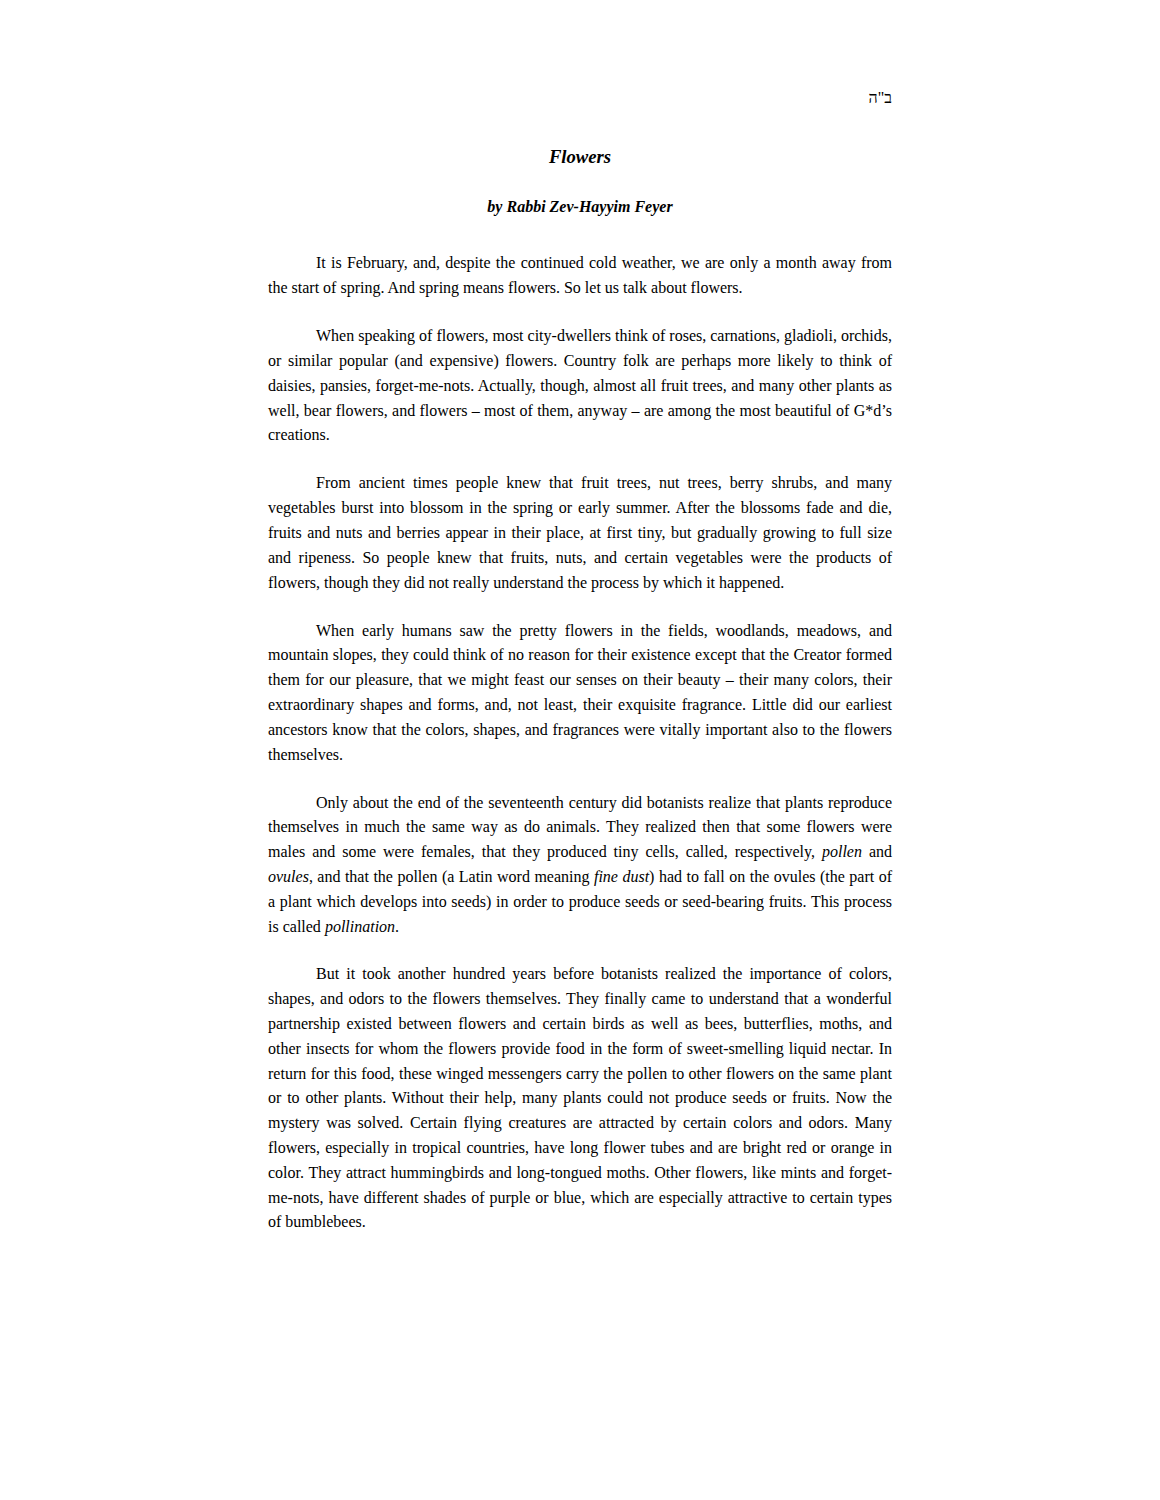ב"ה
Flowers
by Rabbi Zev-Hayyim Feyer
It is February, and, despite the continued cold weather, we are only a month away from the start of spring. And spring means flowers. So let us talk about flowers.
When speaking of flowers, most city-dwellers think of roses, carnations, gladioli, orchids, or similar popular (and expensive) flowers. Country folk are perhaps more likely to think of daisies, pansies, forget-me-nots. Actually, though, almost all fruit trees, and many other plants as well, bear flowers, and flowers – most of them, anyway – are among the most beautiful of G*d’s creations.
From ancient times people knew that fruit trees, nut trees, berry shrubs, and many vegetables burst into blossom in the spring or early summer. After the blossoms fade and die, fruits and nuts and berries appear in their place, at first tiny, but gradually growing to full size and ripeness. So people knew that fruits, nuts, and certain vegetables were the products of flowers, though they did not really understand the process by which it happened.
When early humans saw the pretty flowers in the fields, woodlands, meadows, and mountain slopes, they could think of no reason for their existence except that the Creator formed them for our pleasure, that we might feast our senses on their beauty – their many colors, their extraordinary shapes and forms, and, not least, their exquisite fragrance. Little did our earliest ancestors know that the colors, shapes, and fragrances were vitally important also to the flowers themselves.
Only about the end of the seventeenth century did botanists realize that plants reproduce themselves in much the same way as do animals. They realized then that some flowers were males and some were females, that they produced tiny cells, called, respectively, pollen and ovules, and that the pollen (a Latin word meaning fine dust) had to fall on the ovules (the part of a plant which develops into seeds) in order to produce seeds or seed-bearing fruits. This process is called pollination.
But it took another hundred years before botanists realized the importance of colors, shapes, and odors to the flowers themselves. They finally came to understand that a wonderful partnership existed between flowers and certain birds as well as bees, butterflies, moths, and other insects for whom the flowers provide food in the form of sweet-smelling liquid nectar. In return for this food, these winged messengers carry the pollen to other flowers on the same plant or to other plants. Without their help, many plants could not produce seeds or fruits. Now the mystery was solved. Certain flying creatures are attracted by certain colors and odors. Many flowers, especially in tropical countries, have long flower tubes and are bright red or orange in color. They attract hummingbirds and long-tongued moths. Other flowers, like mints and forget-me-nots, have different shades of purple or blue, which are especially attractive to certain types of bumblebees.